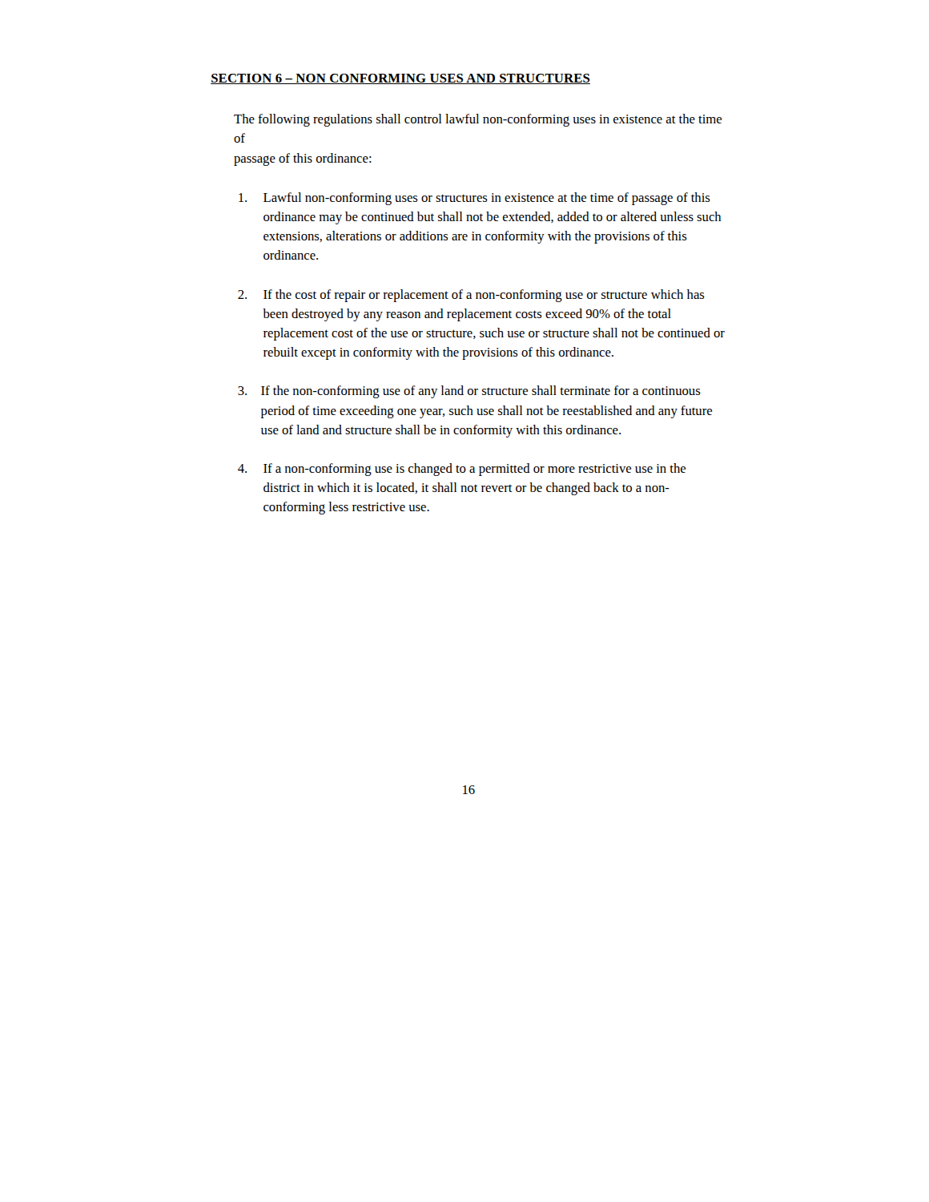SECTION 6 – NON CONFORMING USES AND STRUCTURES
The following regulations shall control lawful non-conforming uses in existence at the time of
passage of this ordinance:
1. Lawful non-conforming uses or structures in existence at the time of passage of this ordinance may be continued but shall not be extended, added to or altered unless such extensions, alterations or additions are in conformity with the provisions of this ordinance.
2. If the cost of repair or replacement of a non-conforming use or structure which has been destroyed by any reason and replacement costs exceed 90% of the total replacement cost of the use or structure, such use or structure shall not be continued or rebuilt except in conformity with the provisions of this ordinance.
3. If the non-conforming use of any land or structure shall terminate for a continuous period of time exceeding one year, such use shall not be reestablished and any future use of land and structure shall be in conformity with this ordinance.
4. If a non-conforming use is changed to a permitted or more restrictive use in the district in which it is located, it shall not revert or be changed back to a non-conforming less restrictive use.
16